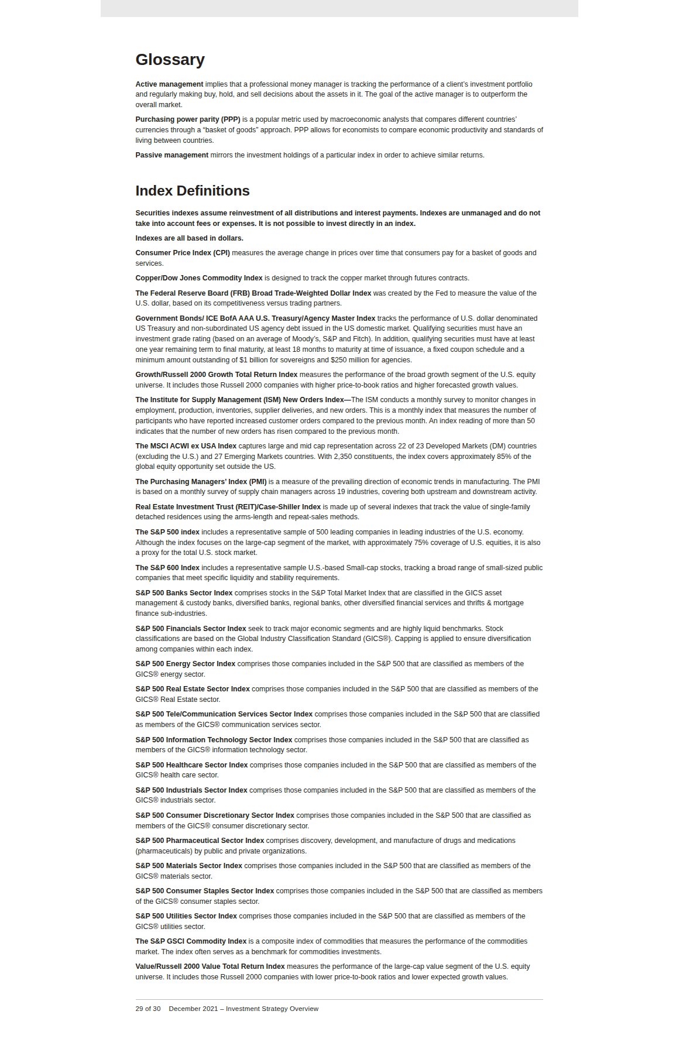Glossary
Active management implies that a professional money manager is tracking the performance of a client’s investment portfolio and regularly making buy, hold, and sell decisions about the assets in it. The goal of the active manager is to outperform the overall market.
Purchasing power parity (PPP) is a popular metric used by macroeconomic analysts that compares different countries’ currencies through a “basket of goods” approach. PPP allows for economists to compare economic productivity and standards of living between countries.
Passive management mirrors the investment holdings of a particular index in order to achieve similar returns.
Index Definitions
Securities indexes assume reinvestment of all distributions and interest payments. Indexes are unmanaged and do not take into account fees or expenses. It is not possible to invest directly in an index.
Indexes are all based in dollars.
Consumer Price Index (CPI) measures the average change in prices over time that consumers pay for a basket of goods and services.
Copper/Dow Jones Commodity Index is designed to track the copper market through futures contracts.
The Federal Reserve Board (FRB) Broad Trade-Weighted Dollar Index was created by the Fed to measure the value of the U.S. dollar, based on its competitiveness versus trading partners.
Government Bonds/ ICE BofA AAA U.S. Treasury/Agency Master Index tracks the performance of U.S. dollar denominated US Treasury and non-subordinated US agency debt issued in the US domestic market. Qualifying securities must have an investment grade rating (based on an average of Moody’s, S&P and Fitch). In addition, qualifying securities must have at least one year remaining term to final maturity, at least 18 months to maturity at time of issuance, a fixed coupon schedule and a minimum amount outstanding of $1 billion for sovereigns and $250 million for agencies.
Growth/Russell 2000 Growth Total Return Index measures the performance of the broad growth segment of the U.S. equity universe. It includes those Russell 2000 companies with higher price-to-book ratios and higher forecasted growth values.
The Institute for Supply Management (ISM) New Orders Index—The ISM conducts a monthly survey to monitor changes in employment, production, inventories, supplier deliveries, and new orders. This is a monthly index that measures the number of participants who have reported increased customer orders compared to the previous month. An index reading of more than 50 indicates that the number of new orders has risen compared to the previous month.
The MSCI ACWI ex USA Index captures large and mid cap representation across 22 of 23 Developed Markets (DM) countries (excluding the U.S.) and 27 Emerging Markets countries. With 2,350 constituents, the index covers approximately 85% of the global equity opportunity set outside the US.
The Purchasing Managers’ Index (PMI) is a measure of the prevailing direction of economic trends in manufacturing. The PMI is based on a monthly survey of supply chain managers across 19 industries, covering both upstream and downstream activity.
Real Estate Investment Trust (REIT)/Case-Shiller Index is made up of several indexes that track the value of single-family detached residences using the arms-length and repeat-sales methods.
The S&P 500 index includes a representative sample of 500 leading companies in leading industries of the U.S. economy. Although the index focuses on the large-cap segment of the market, with approximately 75% coverage of U.S. equities, it is also a proxy for the total U.S. stock market.
The S&P 600 Index includes a representative sample U.S.-based Small-cap stocks, tracking a broad range of small-sized public companies that meet specific liquidity and stability requirements.
S&P 500 Banks Sector Index comprises stocks in the S&P Total Market Index that are classified in the GICS asset management & custody banks, diversified banks, regional banks, other diversified financial services and thrifts & mortgage finance sub-industries.
S&P 500 Financials Sector Index seek to track major economic segments and are highly liquid benchmarks. Stock classifications are based on the Global Industry Classification Standard (GICS®). Capping is applied to ensure diversification among companies within each index.
S&P 500 Energy Sector Index comprises those companies included in the S&P 500 that are classified as members of the GICS® energy sector.
S&P 500 Real Estate Sector Index comprises those companies included in the S&P 500 that are classified as members of the GICS® Real Estate sector.
S&P 500 Tele/Communication Services Sector Index comprises those companies included in the S&P 500 that are classified as members of the GICS® communication services sector.
S&P 500 Information Technology Sector Index comprises those companies included in the S&P 500 that are classified as members of the GICS® information technology sector.
S&P 500 Healthcare Sector Index comprises those companies included in the S&P 500 that are classified as members of the GICS® health care sector.
S&P 500 Industrials Sector Index comprises those companies included in the S&P 500 that are classified as members of the GICS® industrials sector.
S&P 500 Consumer Discretionary Sector Index comprises those companies included in the S&P 500 that are classified as members of the GICS® consumer discretionary sector.
S&P 500 Pharmaceutical Sector Index comprises discovery, development, and manufacture of drugs and medications (pharmaceuticals) by public and private organizations.
S&P 500 Materials Sector Index comprises those companies included in the S&P 500 that are classified as members of the GICS® materials sector.
S&P 500 Consumer Staples Sector Index comprises those companies included in the S&P 500 that are classified as members of the GICS® consumer staples sector.
S&P 500 Utilities Sector Index comprises those companies included in the S&P 500 that are classified as members of the GICS® utilities sector.
The S&P GSCI Commodity Index is a composite index of commodities that measures the performance of the commodities market. The index often serves as a benchmark for commodities investments.
Value/Russell 2000 Value Total Return Index measures the performance of the large-cap value segment of the U.S. equity universe. It includes those Russell 2000 companies with lower price-to-book ratios and lower expected growth values.
29 of 30 December 2021 – Investment Strategy Overview